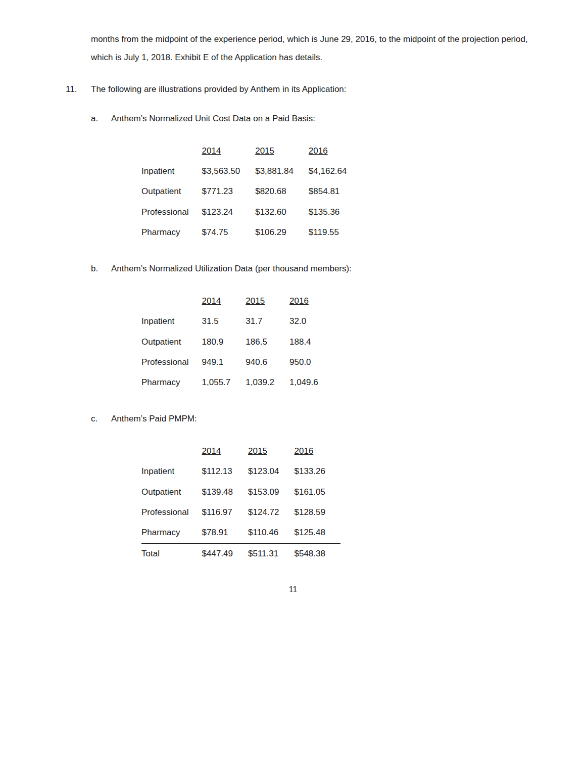months from the midpoint of the experience period, which is June 29, 2016, to the midpoint of the projection period, which is July 1, 2018. Exhibit E of the Application has details.
11. The following are illustrations provided by Anthem in its Application:
a. Anthem’s Normalized Unit Cost Data on a Paid Basis:
| | 2014 | 2015 | 2016 |
| --- | --- | --- | --- |
| Inpatient | $3,563.50 | $3,881.84 | $4,162.64 |
| Outpatient | $771.23 | $820.68 | $854.81 |
| Professional | $123.24 | $132.60 | $135.36 |
| Pharmacy | $74.75 | $106.29 | $119.55 |
b. Anthem’s Normalized Utilization Data (per thousand members):
| | 2014 | 2015 | 2016 |
| --- | --- | --- | --- |
| Inpatient | 31.5 | 31.7 | 32.0 |
| Outpatient | 180.9 | 186.5 | 188.4 |
| Professional | 949.1 | 940.6 | 950.0 |
| Pharmacy | 1,055.7 | 1,039.2 | 1,049.6 |
c. Anthem’s Paid PMPM:
| | 2014 | 2015 | 2016 |
| --- | --- | --- | --- |
| Inpatient | $112.13 | $123.04 | $133.26 |
| Outpatient | $139.48 | $153.09 | $161.05 |
| Professional | $116.97 | $124.72 | $128.59 |
| Pharmacy | $78.91 | $110.46 | $125.48 |
| Total | $447.49 | $511.31 | $548.38 |
11